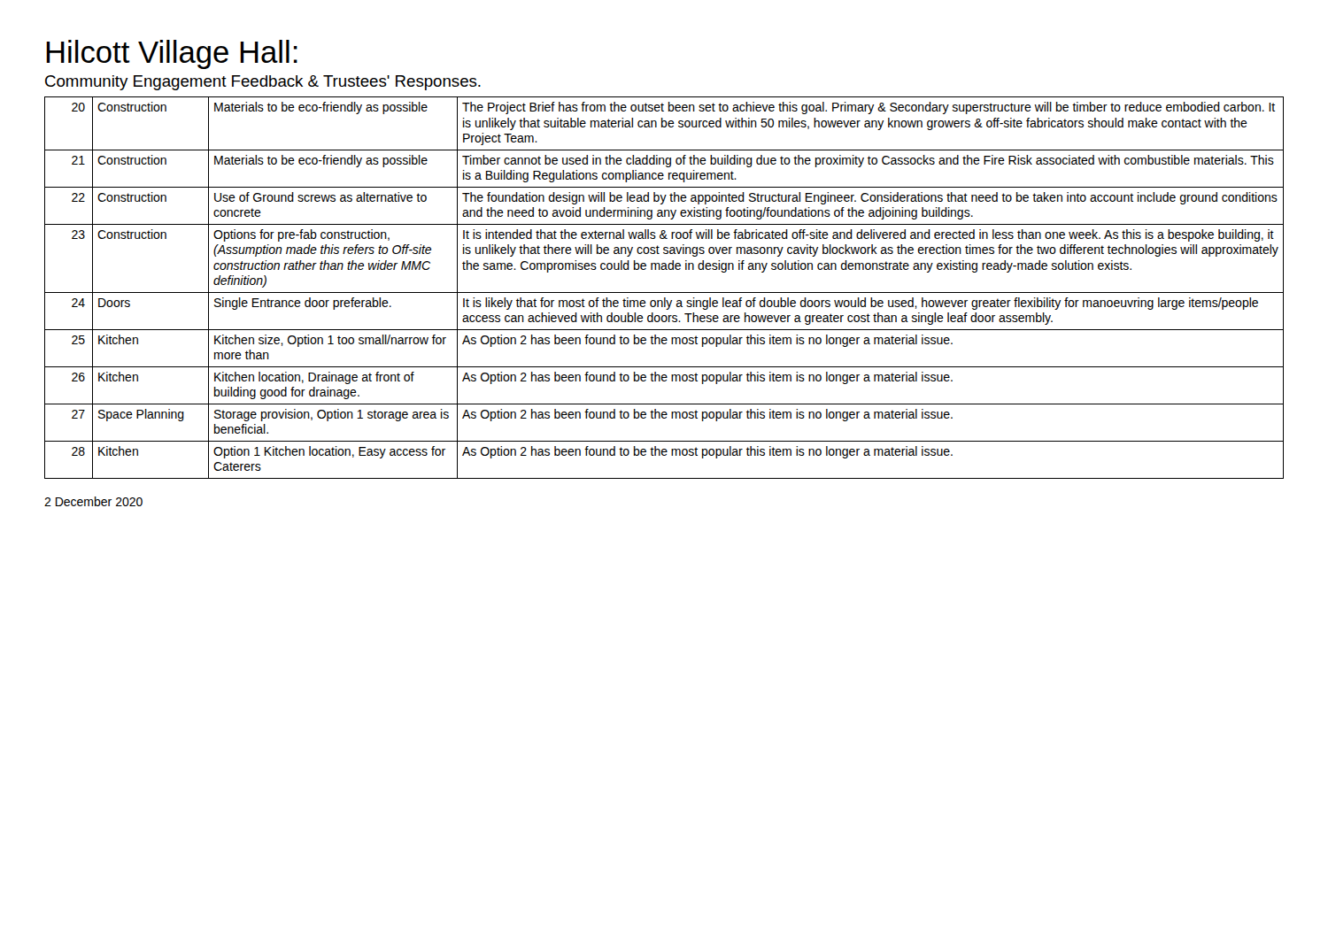Hilcott Village Hall:
Community Engagement Feedback & Trustees' Responses.
| 20 | Construction | Materials to be eco-friendly as possible | The Project Brief has from the outset been set to achieve this goal. Primary & Secondary superstructure will be timber to reduce embodied carbon. It is unlikely that suitable material can be sourced within 50 miles, however any known growers & off-site fabricators should make contact with the Project Team. |
| 21 | Construction | Materials to be eco-friendly as possible | Timber cannot be used in the cladding of the building due to the proximity to Cassocks and the Fire Risk associated with combustible materials. This is a Building Regulations compliance requirement. |
| 22 | Construction | Use of Ground screws as alternative to concrete | The foundation design will be lead by the appointed Structural Engineer. Considerations that need to be taken into account include ground conditions and the need to avoid undermining any existing footing/foundations of the adjoining buildings. |
| 23 | Construction | Options for pre-fab construction, (Assumption made this refers to Off-site construction rather than the wider MMC definition) | It is intended that the external walls & roof will be fabricated off-site and delivered and erected in less than one week. As this is a bespoke building, it is unlikely that there will be any cost savings over masonry cavity blockwork as the erection times for the two different technologies will approximately the same. Compromises could be made in design if any solution can demonstrate any existing ready-made solution exists. |
| 24 | Doors | Single Entrance door preferable. | It is likely that for most of the time only a single leaf of double doors would be used, however greater flexibility for manoeuvring large items/people access can achieved with double doors. These are however a greater cost than a single leaf door assembly. |
| 25 | Kitchen | Kitchen size, Option 1 too small/narrow for more than | As Option 2 has been found to be the most popular this item is no longer a material issue. |
| 26 | Kitchen | Kitchen location, Drainage at front of building good for drainage. | As Option 2 has been found to be the most popular this item is no longer a material issue. |
| 27 | Space Planning | Storage provision, Option 1 storage area is beneficial. | As Option 2 has been found to be the most popular this item is no longer a material issue. |
| 28 | Kitchen | Option 1 Kitchen location, Easy access for Caterers | As Option 2 has been found to be the most popular this item is no longer a material issue. |
2 December 2020